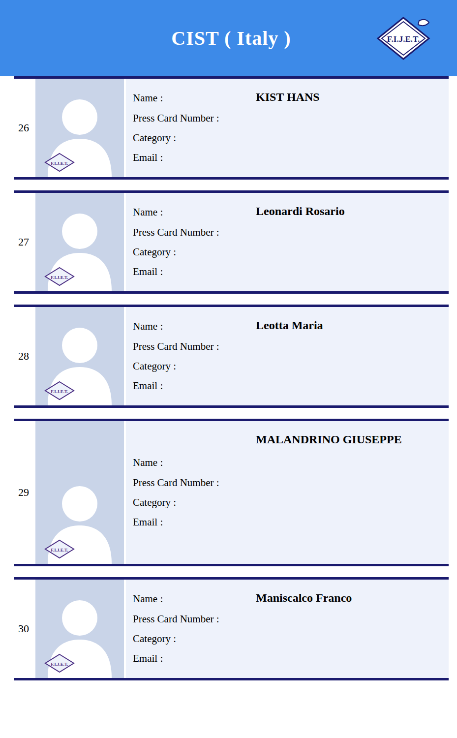CIST ( Italy )
F.I.J.E.T.
26
F.I.J.E.T.
Name :
Press Card Number :
Category :
Email :
KIST HANS
27
F.I.J.E.T.
Name :
Press Card Number :
Category :
Email :
Leonardi Rosario
28
F.I.J.E.T.
Name :
Press Card Number :
Category :
Email :
Leotta Maria
29
F.I.J.E.T.
Name :
Press Card Number :
Category :
Email :
MALANDRINO GIUSEPPE
30
F.I.J.E.T.
Name :
Press Card Number :
Category :
Email :
Maniscalco Franco